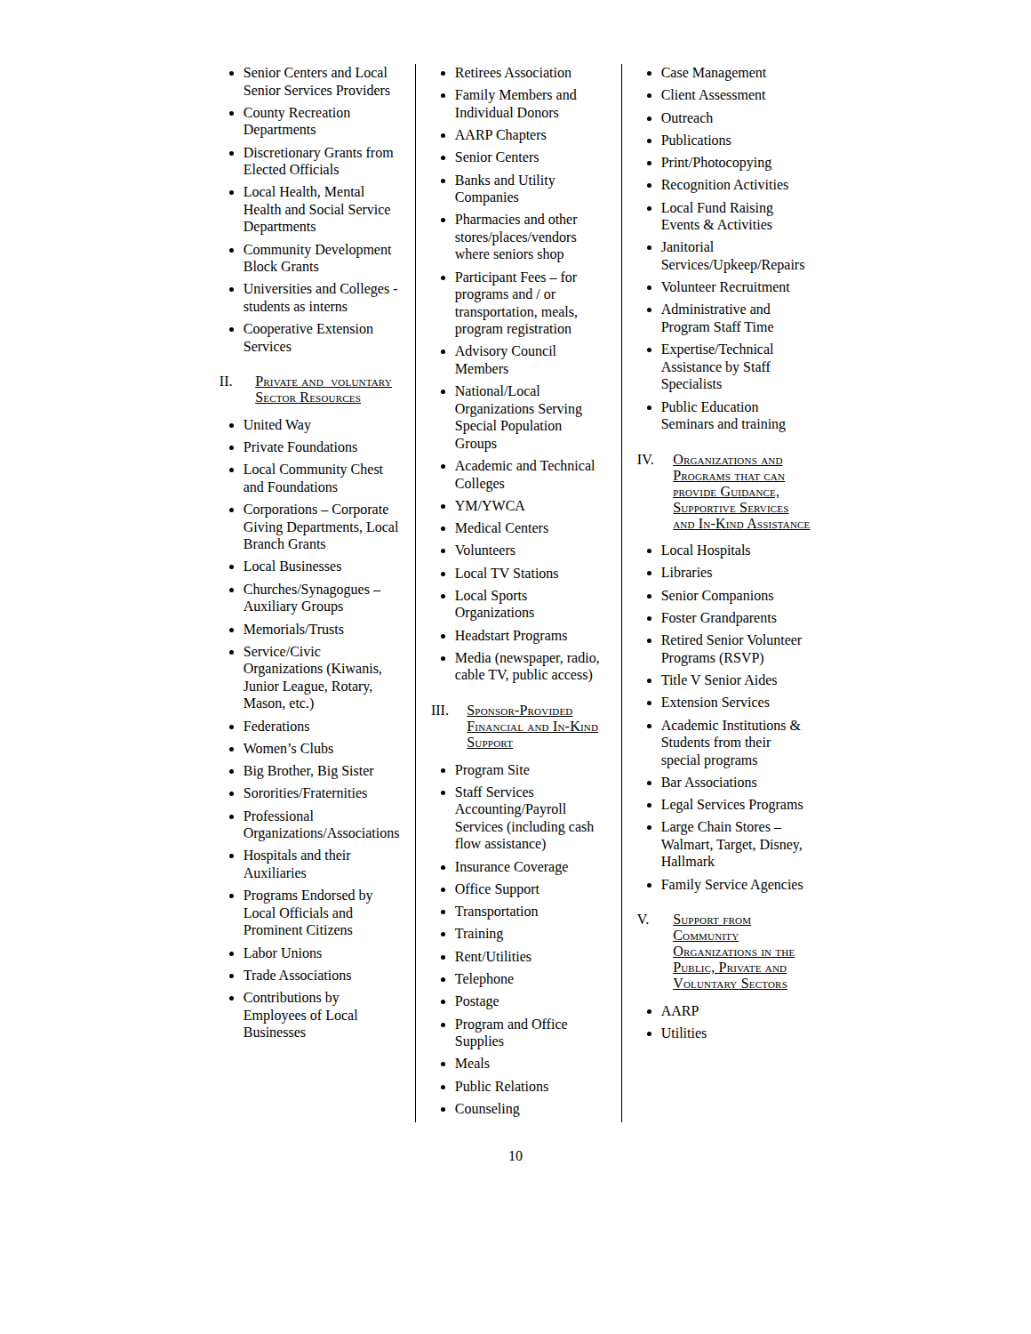Senior Centers and Local Senior Services Providers
County Recreation Departments
Discretionary Grants from Elected Officials
Local Health, Mental Health and Social Service Departments
Community Development Block Grants
Universities and Colleges - students as interns
Cooperative Extension Services
II. Private and voluntary Sector Resources
United Way
Private Foundations
Local Community Chest and Foundations
Corporations – Corporate Giving Departments, Local Branch Grants
Local Businesses
Churches/Synagogues – Auxiliary Groups
Memorials/Trusts
Service/Civic Organizations (Kiwanis, Junior League, Rotary, Mason, etc.)
Federations
Women’s Clubs
Big Brother, Big Sister
Sororities/Fraternities
Professional Organizations/Associations
Hospitals and their Auxiliaries
Programs Endorsed by Local Officials and Prominent Citizens
Labor Unions
Trade Associations
Contributions by Employees of Local Businesses
Retirees Association
Family Members and Individual Donors
AARP Chapters
Senior Centers
Banks and Utility Companies
Pharmacies and other stores/places/vendors where seniors shop
Participant Fees – for programs and / or transportation, meals, program registration
Advisory Council Members
National/Local Organizations Serving Special Population Groups
Academic and Technical Colleges
YM/YWCA
Medical Centers
Volunteers
Local TV Stations
Local Sports Organizations
Headstart Programs
Media (newspaper, radio, cable TV, public access)
III. Sponsor-Provided Financial and In-Kind Support
Program Site
Staff Services Accounting/Payroll Services (including cash flow assistance)
Insurance Coverage
Office Support
Transportation
Training
Rent/Utilities
Telephone
Postage
Program and Office Supplies
Meals
Public Relations
Counseling
Case Management
Client Assessment
Outreach
Publications
Print/Photocopying
Recognition Activities
Local Fund Raising Events & Activities
Janitorial Services/Upkeep/Repairs
Volunteer Recruitment
Administrative and Program Staff Time
Expertise/Technical Assistance by Staff Specialists
Public Education Seminars and training
IV. Organizations and Programs that can provide Guidance, Supportive Services and In-Kind Assistance
Local Hospitals
Libraries
Senior Companions
Foster Grandparents
Retired Senior Volunteer Programs (RSVP)
Title V Senior Aides
Extension Services
Academic Institutions & Students from their special programs
Bar Associations
Legal Services Programs
Large Chain Stores – Walmart, Target, Disney, Hallmark
Family Service Agencies
V. Support from Community Organizations in the Public, Private and Voluntary Sectors
AARP
Utilities
10